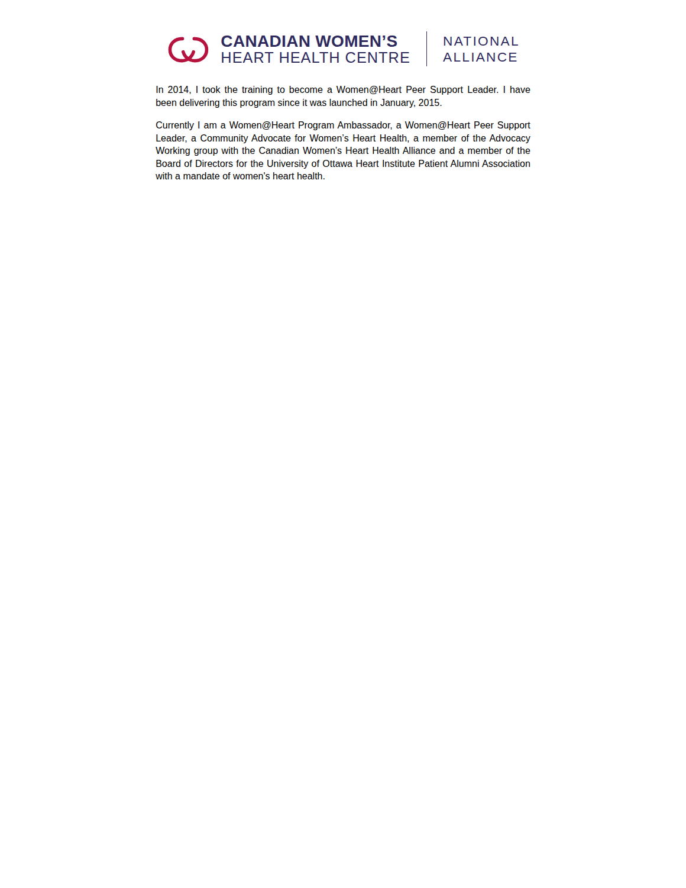Canadian Women’s
Heart Health Centre
National
Alliance
In 2014, I took the training to become a Women@Heart Peer Support Leader. I have been delivering this program since it was launched in January, 2015.
Currently I am a Women@Heart Program Ambassador, a Women@Heart Peer Support Leader, a Community Advocate for Women’s Heart Health, a member of the Advocacy Working group with the Canadian Women’s Heart Health Alliance and a member of the Board of Directors for the University of Ottawa Heart Institute Patient Alumni Association with a mandate of women's heart health.